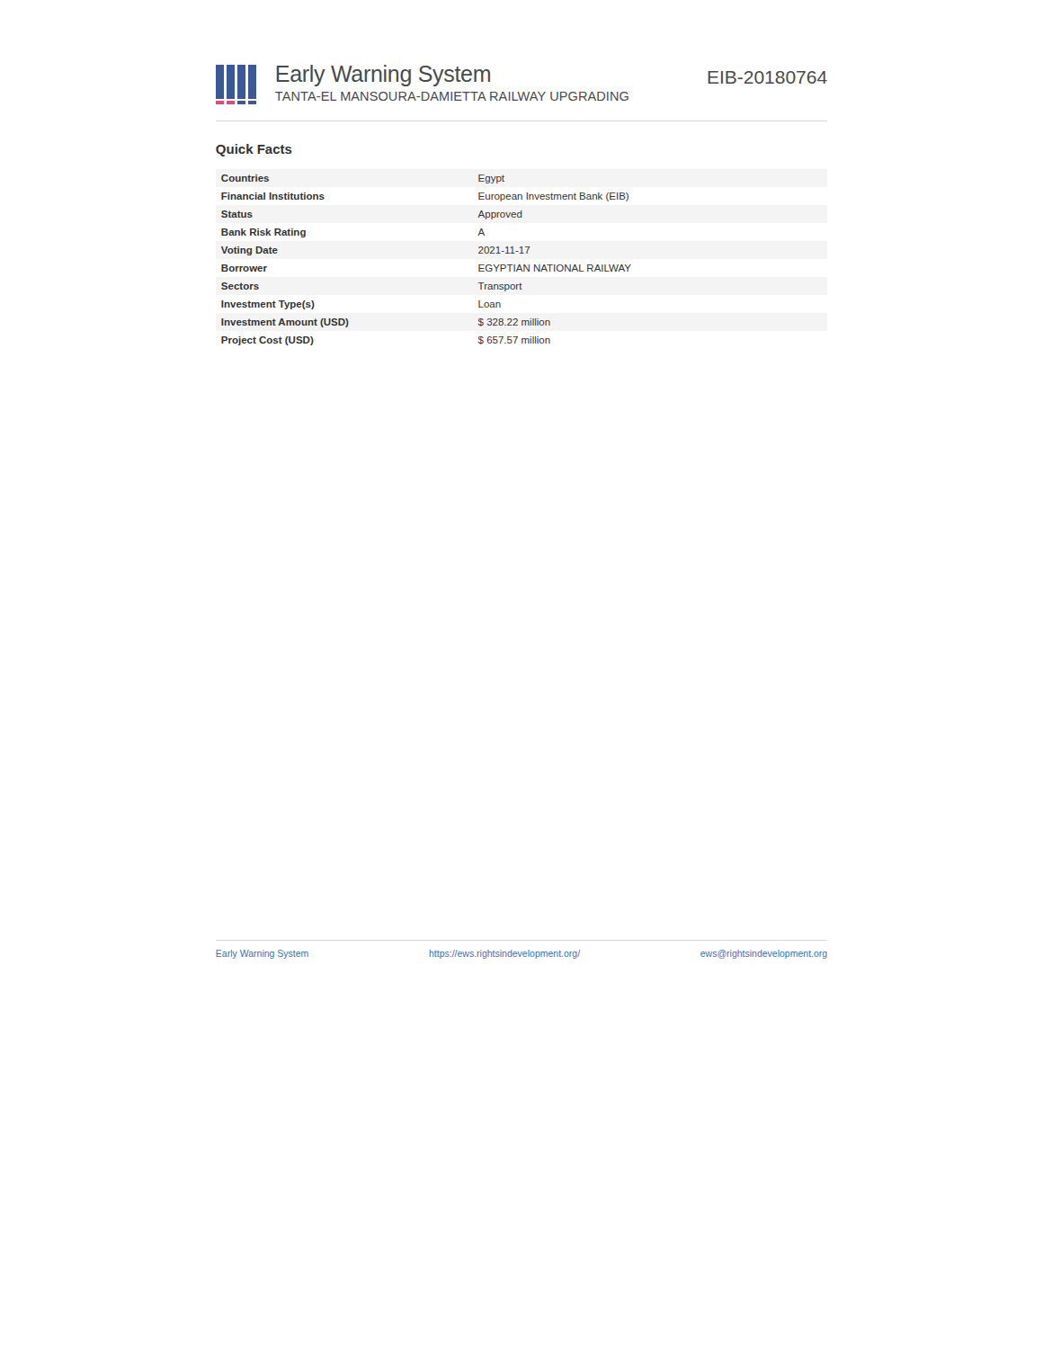Early Warning System
TANTA-EL MANSOURA-DAMIETTA RAILWAY UPGRADING
EIB-20180764
Quick Facts
| Countries | Egypt |
| Financial Institutions | European Investment Bank (EIB) |
| Status | Approved |
| Bank Risk Rating | A |
| Voting Date | 2021-11-17 |
| Borrower | EGYPTIAN NATIONAL RAILWAY |
| Sectors | Transport |
| Investment Type(s) | Loan |
| Investment Amount (USD) | $ 328.22 million |
| Project Cost (USD) | $ 657.57 million |
Early Warning System
https://ews.rightsindevelopment.org/
ews@rightsindevelopment.org